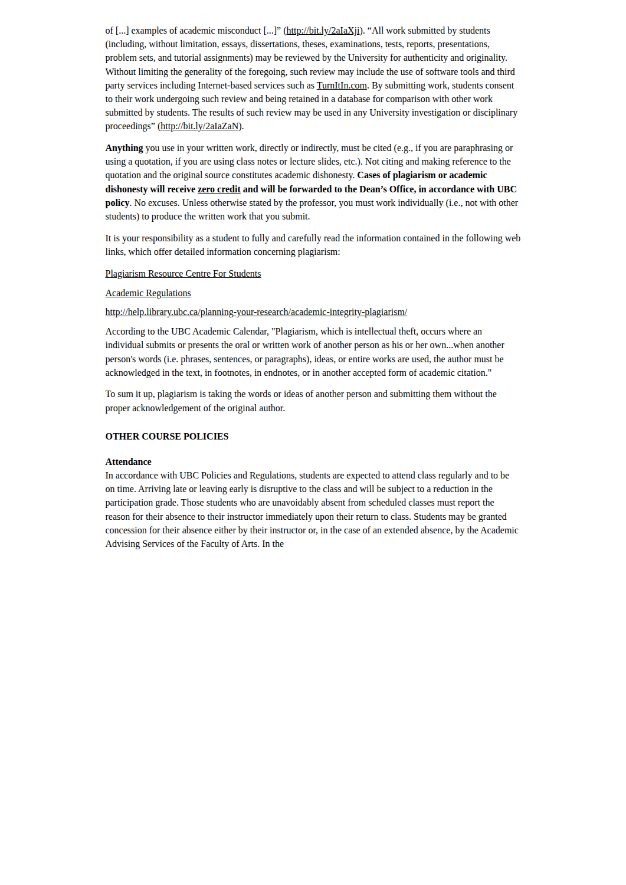of [...] examples of academic misconduct [...]” (http://bit.ly/2aIaXji). “All work submitted by students (including, without limitation, essays, dissertations, theses, examinations, tests, reports, presentations, problem sets, and tutorial assignments) may be reviewed by the University for authenticity and originality. Without limiting the generality of the foregoing, such review may include the use of software tools and third party services including Internet-based services such as TurnItIn.com. By submitting work, students consent to their work undergoing such review and being retained in a database for comparison with other work submitted by students. The results of such review may be used in any University investigation or disciplinary proceedings” (http://bit.ly/2aIaZaN).
Anything you use in your written work, directly or indirectly, must be cited (e.g., if you are paraphrasing or using a quotation, if you are using class notes or lecture slides, etc.). Not citing and making reference to the quotation and the original source constitutes academic dishonesty. Cases of plagiarism or academic dishonesty will receive zero credit and will be forwarded to the Dean’s Office, in accordance with UBC policy. No excuses. Unless otherwise stated by the professor, you must work individually (i.e., not with other students) to produce the written work that you submit.
It is your responsibility as a student to fully and carefully read the information contained in the following web links, which offer detailed information concerning plagiarism:
Plagiarism Resource Centre For Students
Academic Regulations
http://help.library.ubc.ca/planning-your-research/academic-integrity-plagiarism/
According to the UBC Academic Calendar, "Plagiarism, which is intellectual theft, occurs where an individual submits or presents the oral or written work of another person as his or her own...when another person's words (i.e. phrases, sentences, or paragraphs), ideas, or entire works are used, the author must be acknowledged in the text, in footnotes, in endnotes, or in another accepted form of academic citation."
To sum it up, plagiarism is taking the words or ideas of another person and submitting them without the proper acknowledgement of the original author.
OTHER COURSE POLICIES
Attendance
In accordance with UBC Policies and Regulations, students are expected to attend class regularly and to be on time. Arriving late or leaving early is disruptive to the class and will be subject to a reduction in the participation grade. Those students who are unavoidably absent from scheduled classes must report the reason for their absence to their instructor immediately upon their return to class. Students may be granted concession for their absence either by their instructor or, in the case of an extended absence, by the Academic Advising Services of the Faculty of Arts. In the